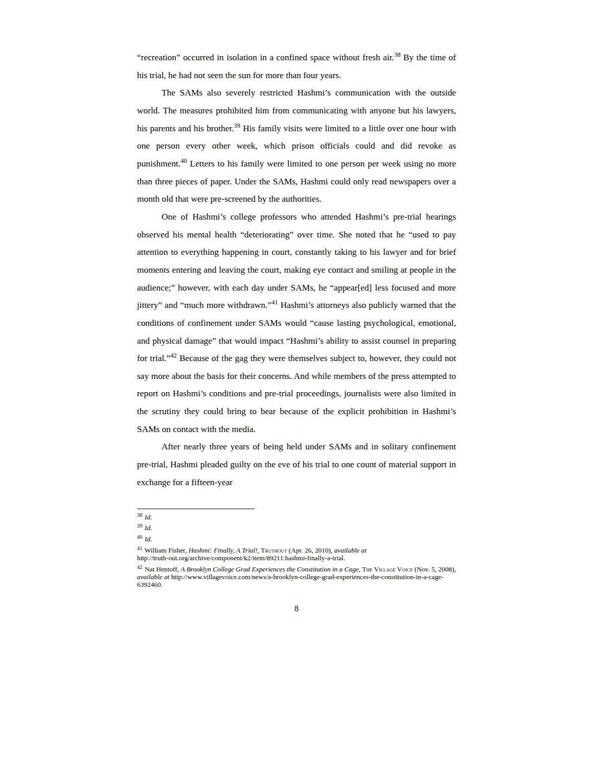“recreation” occurred in isolation in a confined space without fresh air.38 By the time of his trial, he had not seen the sun for more than four years.
The SAMs also severely restricted Hashmi’s communication with the outside world. The measures prohibited him from communicating with anyone but his lawyers, his parents and his brother.39 His family visits were limited to a little over one hour with one person every other week, which prison officials could and did revoke as punishment.40 Letters to his family were limited to one person per week using no more than three pieces of paper. Under the SAMs, Hashmi could only read newspapers over a month old that were pre-screened by the authorities.
One of Hashmi’s college professors who attended Hashmi’s pre-trial hearings observed his mental health “deteriorating” over time. She noted that he “used to pay attention to everything happening in court, constantly taking to his lawyer and for brief moments entering and leaving the court, making eye contact and smiling at people in the audience;” however, with each day under SAMs, he “appear[ed] less focused and more jittery” and “much more withdrawn.”41 Hashmi’s attorneys also publicly warned that the conditions of confinement under SAMs would “cause lasting psychological, emotional, and physical damage” that would impact “Hashmi’s ability to assist counsel in preparing for trial.”42 Because of the gag they were themselves subject to, however, they could not say more about the basis for their concerns. And while members of the press attempted to report on Hashmi’s conditions and pre-trial proceedings, journalists were also limited in the scrutiny they could bring to bear because of the explicit prohibition in Hashmi’s SAMs on contact with the media.
After nearly three years of being held under SAMs and in solitary confinement pre-trial, Hashmi pleaded guilty on the eve of his trial to one count of material support in exchange for a fifteen-year
38 Id.
39 Id.
40 Id.
41 William Fisher, Hashmi: Finally, A Trial!, Truthout (Apr. 26, 2010), available at
http://truth-out.org/archive/component/k2/item/89211:hashmi-finally-a-trial.
42 Nat Hentoff, A Brooklyn College Grad Experiences the Constitution in a Cage, The Village Voice (Nov. 5, 2008), available at http://www.villagevoice.com/news/a-brooklyn-college-grad-experiences-the-constitution-in-a-cage-6392460.
8